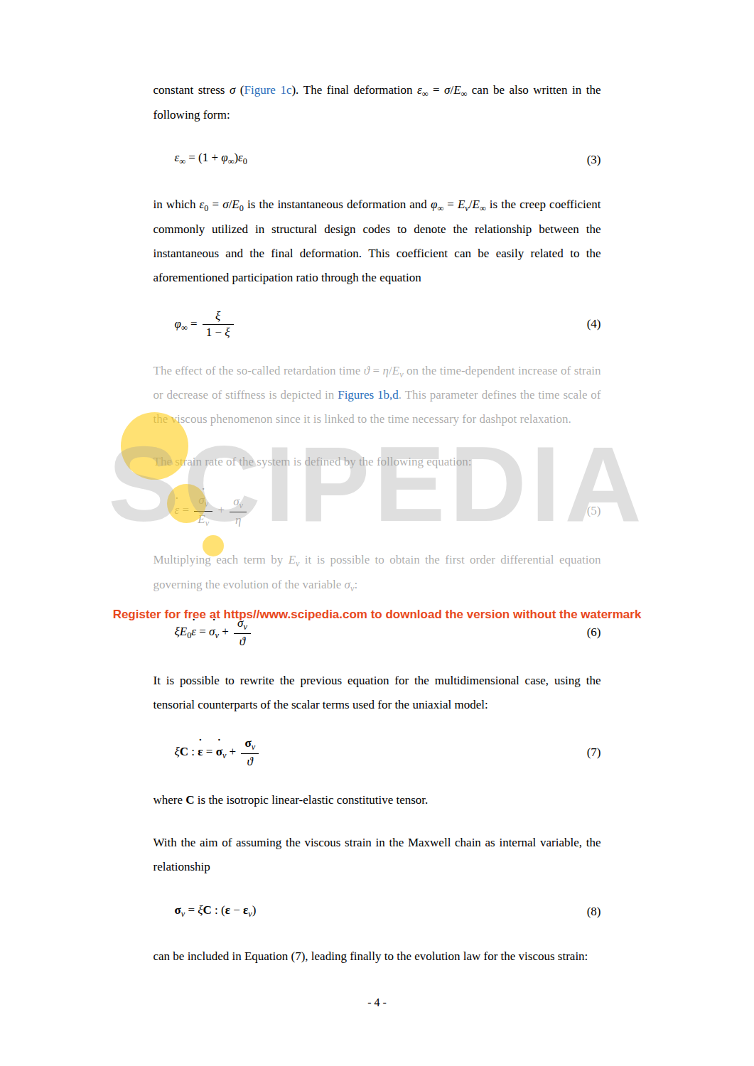constant stress σ (Figure 1c). The final deformation ε∞ = σ/E∞ can be also written in the following form:
ε∞ = (1 + φ∞)ε0 (3)
in which ε0 = σ/E0 is the instantaneous deformation and φ∞ = Ev/E∞ is the creep coefficient commonly utilized in structural design codes to denote the relationship between the instantaneous and the final deformation. This coefficient can be easily related to the aforementioned participation ratio through the equation
φ∞ = ξ 1 − ξ (4)
The effect of the so-called retardation time ϑ = η/Ev on the time-dependent increase of strain or decrease of stiffness is depicted in Figures 1b,d. This parameter defines the time scale of the viscous phenomenon since it is linked to the time necessary for dashpot relaxation.
The strain rate of the system is defined by the following equation:
ε = σv Ev + σv η (5)
Multiplying each term by Ev it is possible to obtain the first order differential equation governing the evolution of the variable σv:
ξE0ε = σv + σv ϑ (6)
It is possible to rewrite the previous equation for the multidimensional case, using the tensorial counterparts of the scalar terms used for the uniaxial model:
ξC : ε = σv + σv ϑ (7)
where C is the isotropic linear-elastic constitutive tensor.
With the aim of assuming the viscous strain in the Maxwell chain as internal variable, the relationship
σv = ξC : (ε − εv) (8)
can be included in Equation (7), leading finally to the evolution law for the viscous strain:
- 4 -
SCIPEDIA
Register for free at https//www.scipedia.com to download the version without the watermark